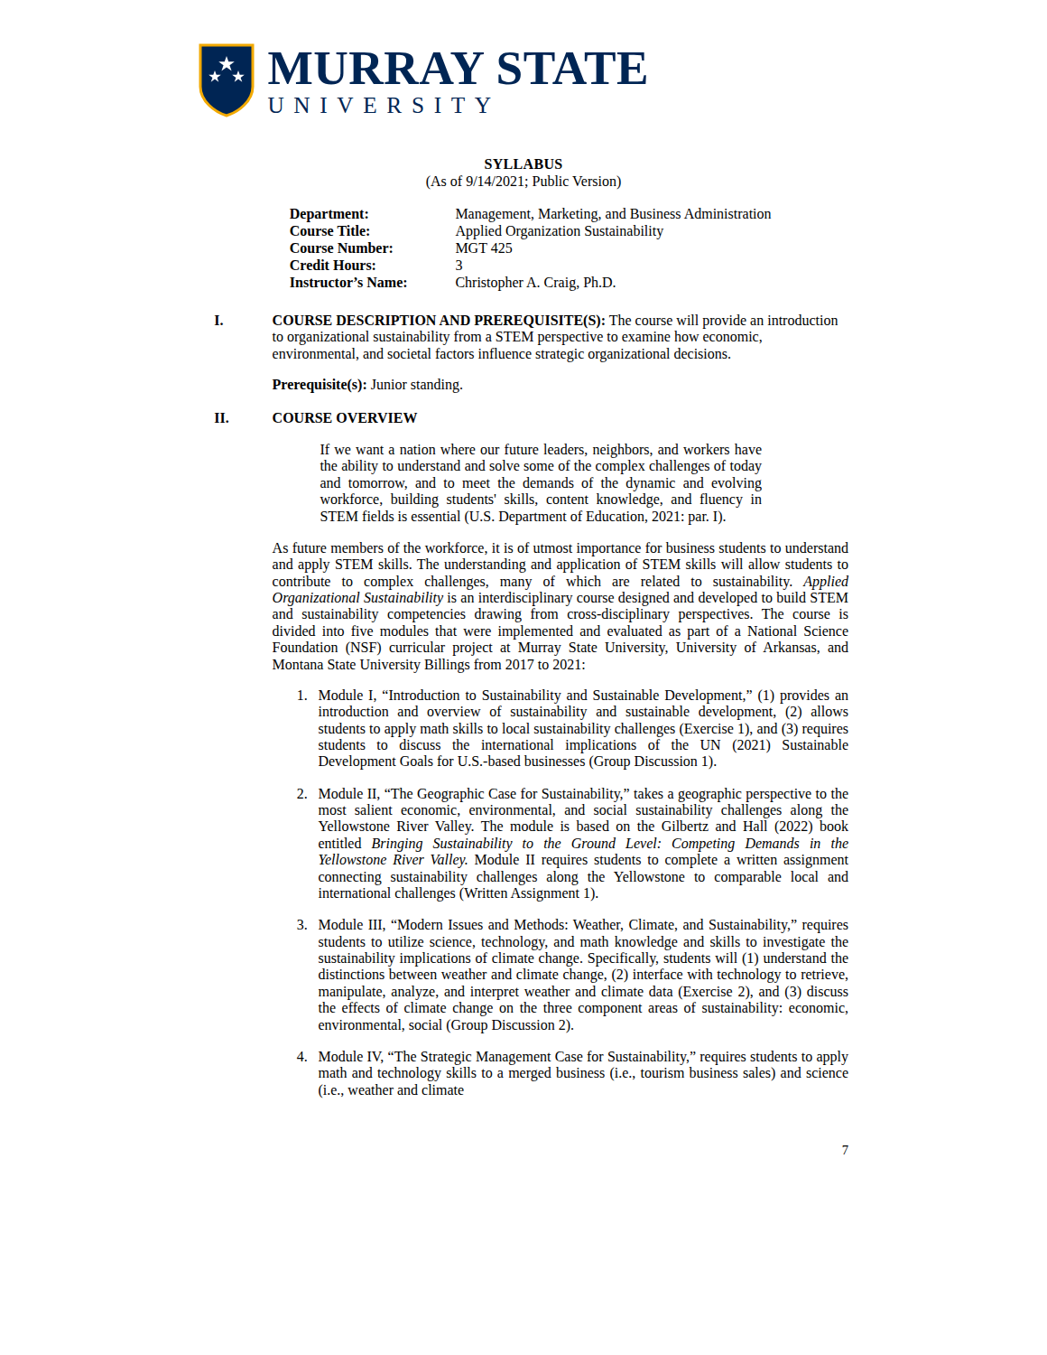MURRAY STATE UNIVERSITY
SYLLABUS
(As of 9/14/2021; Public Version)
| Department: | Management, Marketing, and Business Administration |
| Course Title: | Applied Organization Sustainability |
| Course Number: | MGT 425 |
| Credit Hours: | 3 |
| Instructor’s Name: | Christopher A. Craig, Ph.D. |
COURSE DESCRIPTION AND PREREQUISITE(S): The course will provide an introduction to organizational sustainability from a STEM perspective to examine how economic, environmental, and societal factors influence strategic organizational decisions.
Prerequisite(s): Junior standing.
COURSE OVERVIEW
If we want a nation where our future leaders, neighbors, and workers have the ability to understand and solve some of the complex challenges of today and tomorrow, and to meet the demands of the dynamic and evolving workforce, building students' skills, content knowledge, and fluency in STEM fields is essential (U.S. Department of Education, 2021: par. I).
As future members of the workforce, it is of utmost importance for business students to understand and apply STEM skills. The understanding and application of STEM skills will allow students to contribute to complex challenges, many of which are related to sustainability. Applied Organizational Sustainability is an interdisciplinary course designed and developed to build STEM and sustainability competencies drawing from cross-disciplinary perspectives. The course is divided into five modules that were implemented and evaluated as part of a National Science Foundation (NSF) curricular project at Murray State University, University of Arkansas, and Montana State University Billings from 2017 to 2021:
Module I, “Introduction to Sustainability and Sustainable Development,” (1) provides an introduction and overview of sustainability and sustainable development, (2) allows students to apply math skills to local sustainability challenges (Exercise 1), and (3) requires students to discuss the international implications of the UN (2021) Sustainable Development Goals for U.S.-based businesses (Group Discussion 1).
Module II, “The Geographic Case for Sustainability,” takes a geographic perspective to the most salient economic, environmental, and social sustainability challenges along the Yellowstone River Valley. The module is based on the Gilbertz and Hall (2022) book entitled Bringing Sustainability to the Ground Level: Competing Demands in the Yellowstone River Valley. Module II requires students to complete a written assignment connecting sustainability challenges along the Yellowstone to comparable local and international challenges (Written Assignment 1).
Module III, “Modern Issues and Methods: Weather, Climate, and Sustainability,” requires students to utilize science, technology, and math knowledge and skills to investigate the sustainability implications of climate change. Specifically, students will (1) understand the distinctions between weather and climate change, (2) interface with technology to retrieve, manipulate, analyze, and interpret weather and climate data (Exercise 2), and (3) discuss the effects of climate change on the three component areas of sustainability: economic, environmental, social (Group Discussion 2).
Module IV, “The Strategic Management Case for Sustainability,” requires students to apply math and technology skills to a merged business (i.e., tourism business sales) and science (i.e., weather and climate
7